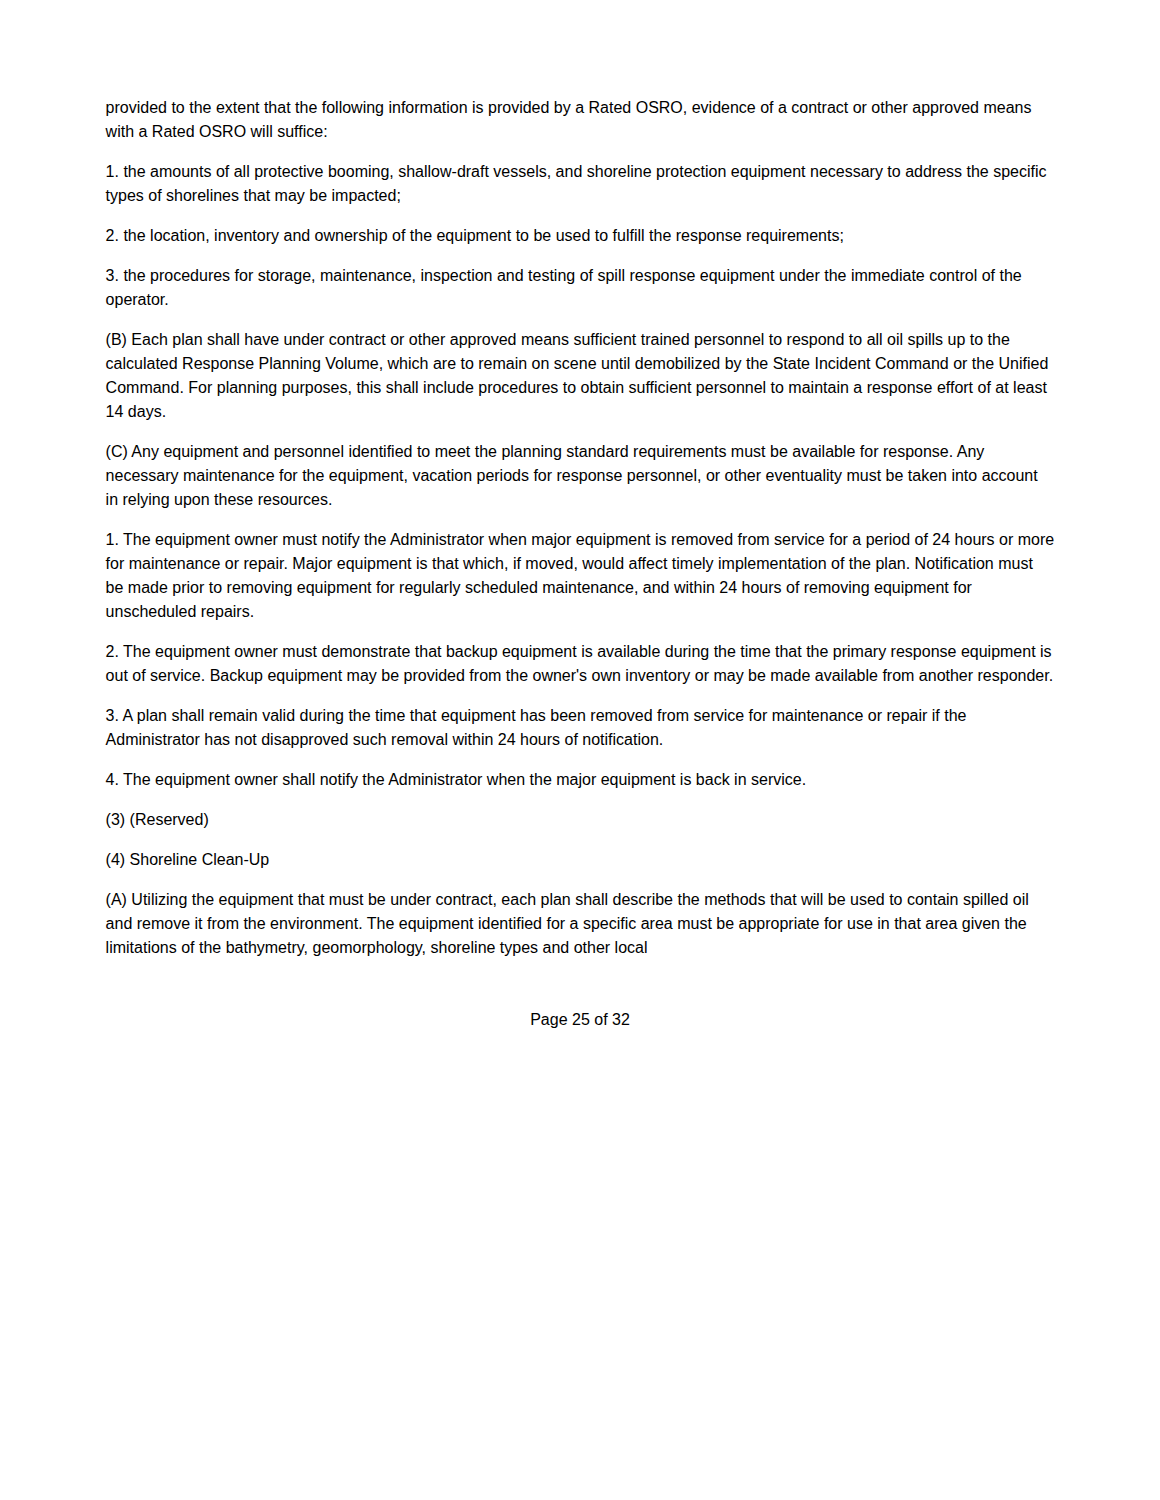provided to the extent that the following information is provided by a Rated OSRO, evidence of a contract or other approved means with a Rated OSRO will suffice:
1. the amounts of all protective booming, shallow-draft vessels, and shoreline protection equipment necessary to address the specific types of shorelines that may be impacted;
2. the location, inventory and ownership of the equipment to be used to fulfill the response requirements;
3. the procedures for storage, maintenance, inspection and testing of spill response equipment under the immediate control of the operator.
(B) Each plan shall have under contract or other approved means sufficient trained personnel to respond to all oil spills up to the calculated Response Planning Volume, which are to remain on scene until demobilized by the State Incident Command or the Unified Command. For planning purposes, this shall include procedures to obtain sufficient personnel to maintain a response effort of at least 14 days.
(C) Any equipment and personnel identified to meet the planning standard requirements must be available for response. Any necessary maintenance for the equipment, vacation periods for response personnel, or other eventuality must be taken into account in relying upon these resources.
1. The equipment owner must notify the Administrator when major equipment is removed from service for a period of 24 hours or more for maintenance or repair. Major equipment is that which, if moved, would affect timely implementation of the plan. Notification must be made prior to removing equipment for regularly scheduled maintenance, and within 24 hours of removing equipment for unscheduled repairs.
2. The equipment owner must demonstrate that backup equipment is available during the time that the primary response equipment is out of service. Backup equipment may be provided from the owner's own inventory or may be made available from another responder.
3. A plan shall remain valid during the time that equipment has been removed from service for maintenance or repair if the Administrator has not disapproved such removal within 24 hours of notification.
4. The equipment owner shall notify the Administrator when the major equipment is back in service.
(3) (Reserved)
(4) Shoreline Clean-Up
(A) Utilizing the equipment that must be under contract, each plan shall describe the methods that will be used to contain spilled oil and remove it from the environment. The equipment identified for a specific area must be appropriate for use in that area given the limitations of the bathymetry, geomorphology, shoreline types and other local
Page 25 of 32